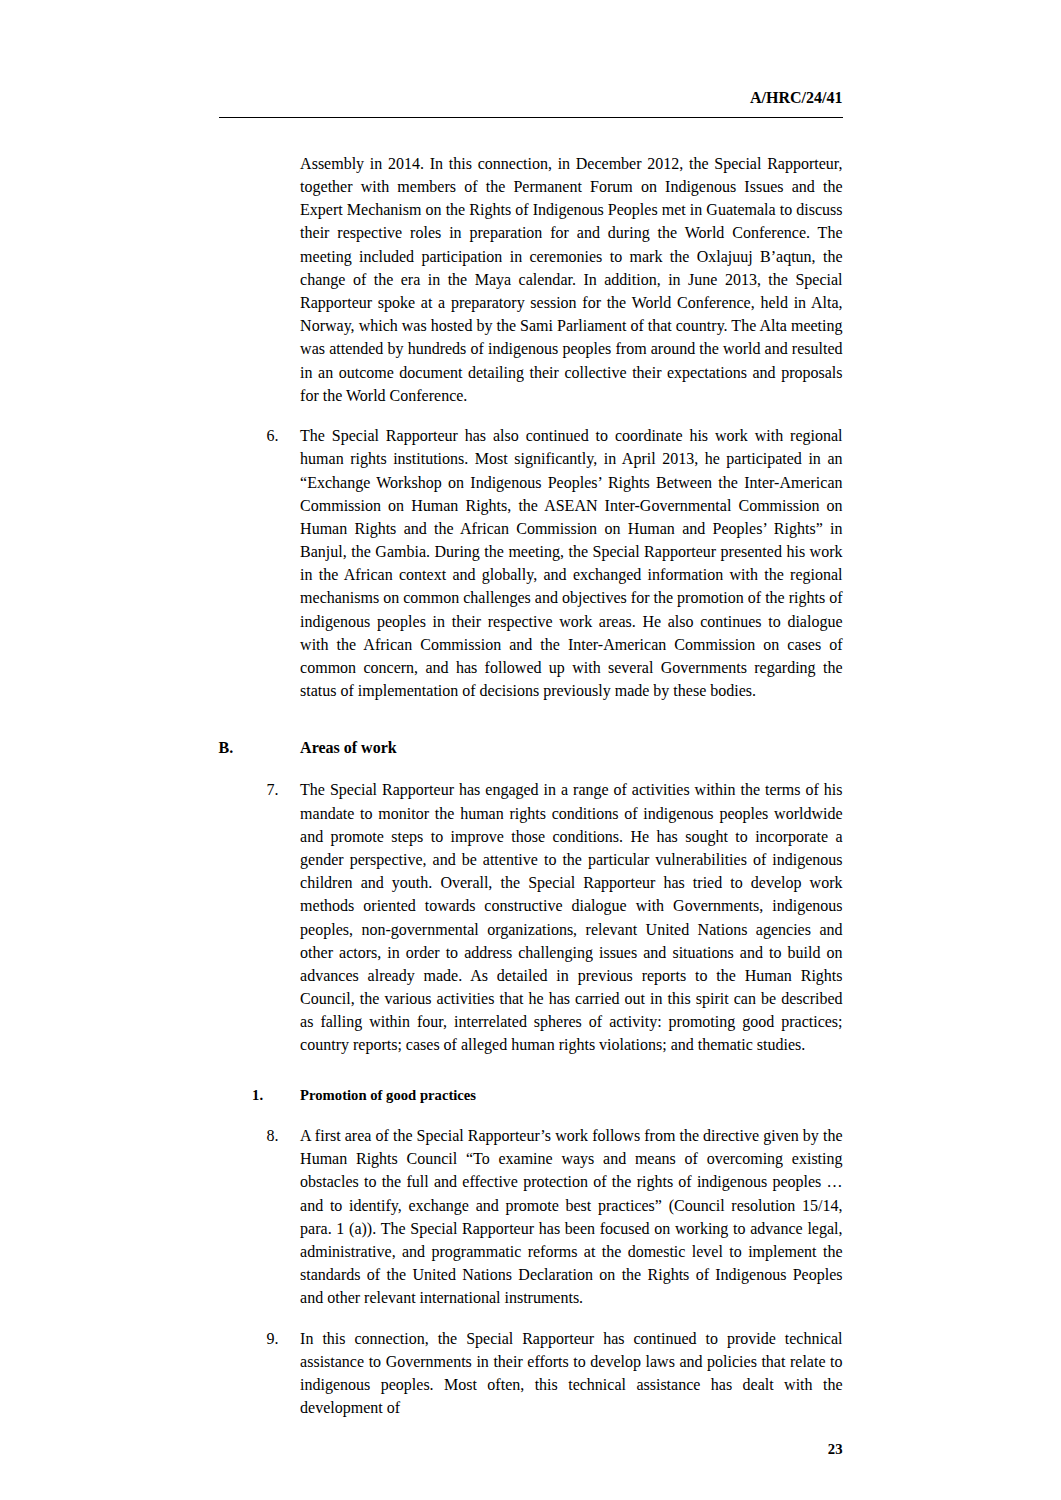A/HRC/24/41
Assembly in 2014. In this connection, in December 2012, the Special Rapporteur, together with members of the Permanent Forum on Indigenous Issues and the Expert Mechanism on the Rights of Indigenous Peoples met in Guatemala to discuss their respective roles in preparation for and during the World Conference. The meeting included participation in ceremonies to mark the Oxlajuuj B’aqtun, the change of the era in the Maya calendar. In addition, in June 2013, the Special Rapporteur spoke at a preparatory session for the World Conference, held in Alta, Norway, which was hosted by the Sami Parliament of that country. The Alta meeting was attended by hundreds of indigenous peoples from around the world and resulted in an outcome document detailing their collective their expectations and proposals for the World Conference.
6. The Special Rapporteur has also continued to coordinate his work with regional human rights institutions. Most significantly, in April 2013, he participated in an “Exchange Workshop on Indigenous Peoples’ Rights Between the Inter-American Commission on Human Rights, the ASEAN Inter-Governmental Commission on Human Rights and the African Commission on Human and Peoples’ Rights” in Banjul, the Gambia. During the meeting, the Special Rapporteur presented his work in the African context and globally, and exchanged information with the regional mechanisms on common challenges and objectives for the promotion of the rights of indigenous peoples in their respective work areas. He also continues to dialogue with the African Commission and the Inter-American Commission on cases of common concern, and has followed up with several Governments regarding the status of implementation of decisions previously made by these bodies.
B. Areas of work
7. The Special Rapporteur has engaged in a range of activities within the terms of his mandate to monitor the human rights conditions of indigenous peoples worldwide and promote steps to improve those conditions. He has sought to incorporate a gender perspective, and be attentive to the particular vulnerabilities of indigenous children and youth. Overall, the Special Rapporteur has tried to develop work methods oriented towards constructive dialogue with Governments, indigenous peoples, non-governmental organizations, relevant United Nations agencies and other actors, in order to address challenging issues and situations and to build on advances already made. As detailed in previous reports to the Human Rights Council, the various activities that he has carried out in this spirit can be described as falling within four, interrelated spheres of activity: promoting good practices; country reports; cases of alleged human rights violations; and thematic studies.
1. Promotion of good practices
8. A first area of the Special Rapporteur’s work follows from the directive given by the Human Rights Council “To examine ways and means of overcoming existing obstacles to the full and effective protection of the rights of indigenous peoples … and to identify, exchange and promote best practices” (Council resolution 15/14, para. 1 (a)). The Special Rapporteur has been focused on working to advance legal, administrative, and programmatic reforms at the domestic level to implement the standards of the United Nations Declaration on the Rights of Indigenous Peoples and other relevant international instruments.
9. In this connection, the Special Rapporteur has continued to provide technical assistance to Governments in their efforts to develop laws and policies that relate to indigenous peoples. Most often, this technical assistance has dealt with the development of
23